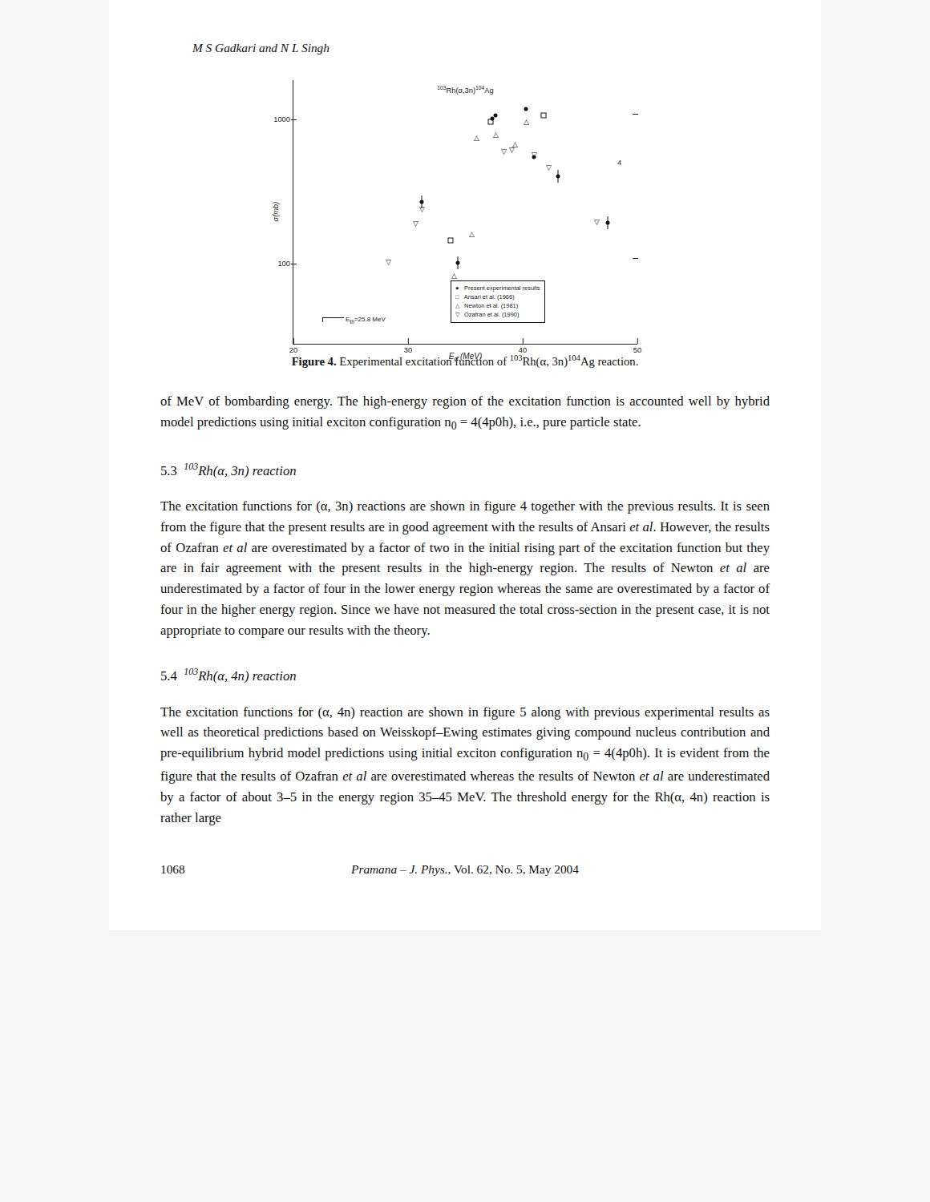M S Gadkari and N L Singh
103Rh(α,3n)104Ag
σ(mb)
Eα (MeV)
1000
100
20
30
40
50
4
● Present experimental results
□ Ansari et al. (1966)
△ Newton et al. (1981)
▽ Ozafran et al. (1990)
Eth=25.8 MeV
Figure 4. Experimental excitation function of 103Rh(α, 3n)104Ag reaction.
of MeV of bombarding energy. The high-energy region of the excitation function is accounted well by hybrid model predictions using initial exciton configuration n0 = 4(4p0h), i.e., pure particle state.
5.3 103Rh(α, 3n) reaction
The excitation functions for (α, 3n) reactions are shown in figure 4 together with the previous results. It is seen from the figure that the present results are in good agreement with the results of Ansari et al. However, the results of Ozafran et al are overestimated by a factor of two in the initial rising part of the excitation function but they are in fair agreement with the present results in the high-energy region. The results of Newton et al are underestimated by a factor of four in the lower energy region whereas the same are overestimated by a factor of four in the higher energy region. Since we have not measured the total cross-section in the present case, it is not appropriate to compare our results with the theory.
5.4 103Rh(α, 4n) reaction
The excitation functions for (α, 4n) reaction are shown in figure 5 along with previous experimental results as well as theoretical predictions based on Weisskopf–Ewing estimates giving compound nucleus contribution and pre-equilibrium hybrid model predictions using initial exciton configuration n0 = 4(4p0h). It is evident from the figure that the results of Ozafran et al are overestimated whereas the results of Newton et al are underestimated by a factor of about 3–5 in the energy region 35–45 MeV. The threshold energy for the Rh(α, 4n) reaction is rather large
1068
Pramana – J. Phys., Vol. 62, No. 5, May 2004